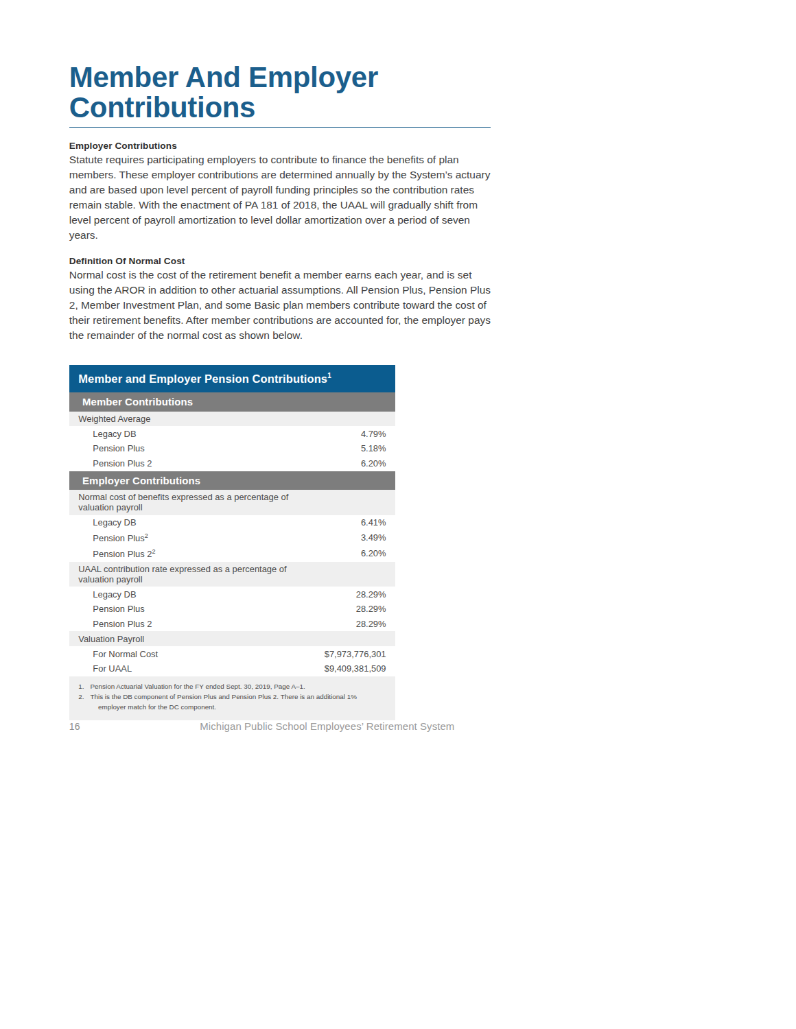Member And Employer Contributions
Employer Contributions
Statute requires participating employers to contribute to finance the benefits of plan members. These employer contributions are determined annually by the System’s actuary and are based upon level percent of payroll funding principles so the contribution rates remain stable. With the enactment of PA 181 of 2018, the UAAL will gradually shift from level percent of payroll amortization to level dollar amortization over a period of seven years.
Definition Of Normal Cost
Normal cost is the cost of the retirement benefit a member earns each year, and is set using the AROR in addition to other actuarial assumptions. All Pension Plus, Pension Plus 2, Member Investment Plan, and some Basic plan members contribute toward the cost of their retirement benefits. After member contributions are accounted for, the employer pays the remainder of the normal cost as shown below.
Member and Employer Pension Contributions 1
| Member Contributions |
| --- |
| Weighted Average | |
| Legacy DB | 4.79% |
| Pension Plus | 5.18% |
| Pension Plus 2 | 6.20% |
| Employer Contributions |
| Normal cost of benefits expressed as a percentage of valuation payroll | |
| Legacy DB | 6.41% |
| Pension Plus 2 | 3.49% |
| Pension Plus 2 2 | 6.20% |
| UAAL contribution rate expressed as a percentage of valuation payroll | |
| Legacy DB | 28.29% |
| Pension Plus | 28.29% |
| Pension Plus 2 | 28.29% |
| Valuation Payroll | |
| For Normal Cost | $7,973,776,301 |
| For UAAL | $9,409,381,509 |
1. Pension Actuarial Valuation for the FY ended Sept. 30, 2019, Page A–1.
2. This is the DB component of Pension Plus and Pension Plus 2. There is an additional 1%employer match for the DC component.
16 Michigan Public School Employees’ Retirement System